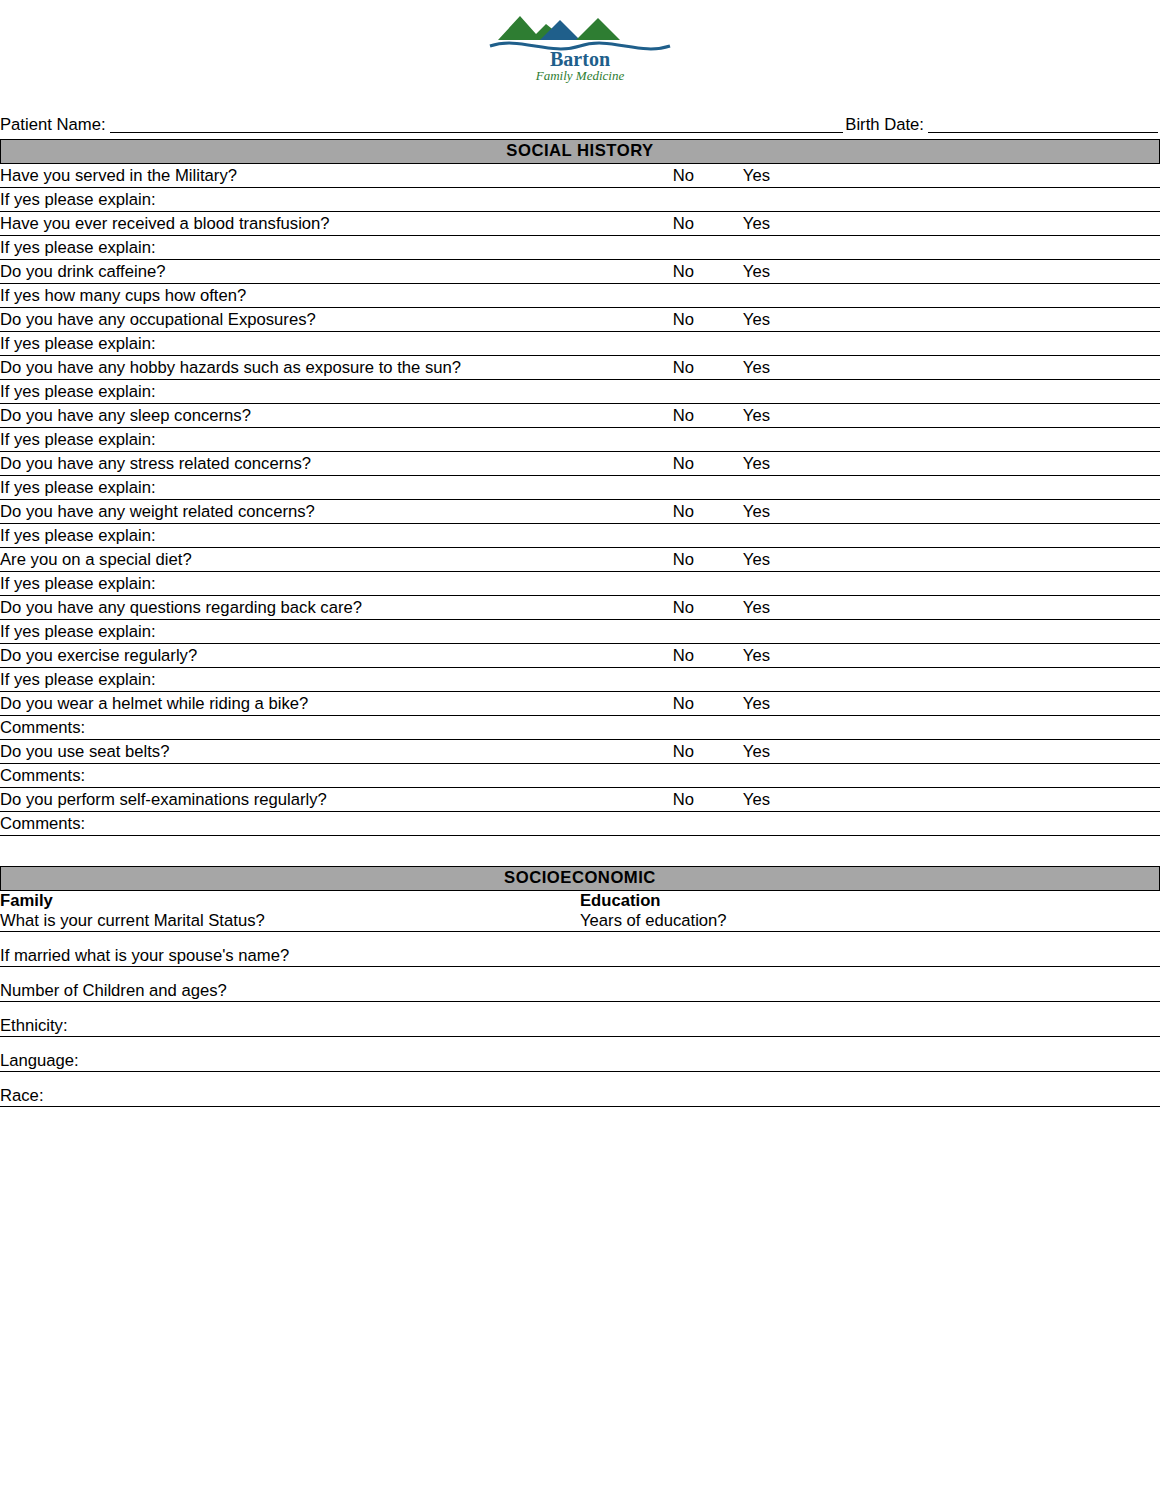Barton Family Medicine
Patient Name: Birth Date:
SOCIAL HISTORY
| Have you served in the Military? | No Yes |
| If yes please explain: |
| Have you ever received a blood transfusion? | No Yes |
| If yes please explain: |
| Do you drink caffeine? | No Yes |
| If yes how many cups how often? |
| Do you have any occupational Exposures? | No Yes |
| If yes please explain: |
| Do you have any hobby hazards such as exposure to the sun? | No Yes |
| If yes please explain: |
| Do you have any sleep concerns? | No Yes |
| If yes please explain: |
| Do you have any stress related concerns? | No Yes |
| If yes please explain: |
| Do you have any weight related concerns? | No Yes |
| If yes please explain: |
| Are you on a special diet? | No Yes |
| If yes please explain: |
| Do you have any questions regarding back care? | No Yes |
| If yes please explain: |
| Do you exercise regularly? | No Yes |
| If yes please explain: |
| Do you wear a helmet while riding a bike? | No Yes |
| Comments: |
| Do you use seat belts? | No Yes |
| Comments: |
| Do you perform self-examinations regularly? | No Yes |
| Comments: |
SOCIOECONOMIC
| Family | Education |
| What is your current Marital Status? | Years of education? |
| If married what is your spouse's name? |
| Number of Children and ages? |
| Ethnicity: |
| Language: |
| Race: |